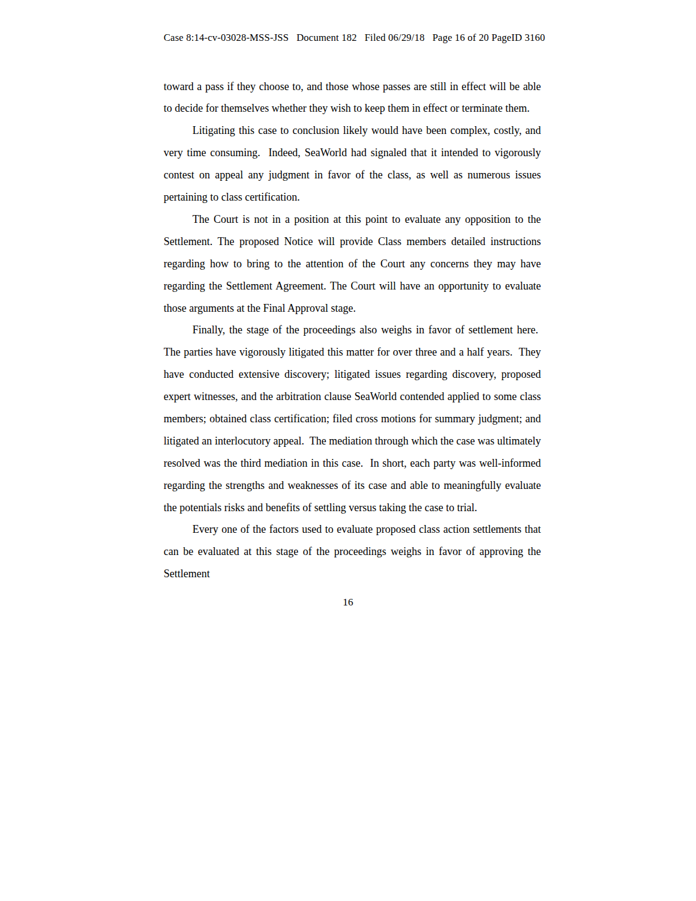Case 8:14-cv-03028-MSS-JSS Document 182 Filed 06/29/18 Page 16 of 20 PageID 3160
toward a pass if they choose to, and those whose passes are still in effect will be able to decide for themselves whether they wish to keep them in effect or terminate them.
Litigating this case to conclusion likely would have been complex, costly, and very time consuming. Indeed, SeaWorld had signaled that it intended to vigorously contest on appeal any judgment in favor of the class, as well as numerous issues pertaining to class certification.
The Court is not in a position at this point to evaluate any opposition to the Settlement. The proposed Notice will provide Class members detailed instructions regarding how to bring to the attention of the Court any concerns they may have regarding the Settlement Agreement. The Court will have an opportunity to evaluate those arguments at the Final Approval stage.
Finally, the stage of the proceedings also weighs in favor of settlement here. The parties have vigorously litigated this matter for over three and a half years. They have conducted extensive discovery; litigated issues regarding discovery, proposed expert witnesses, and the arbitration clause SeaWorld contended applied to some class members; obtained class certification; filed cross motions for summary judgment; and litigated an interlocutory appeal. The mediation through which the case was ultimately resolved was the third mediation in this case. In short, each party was well-informed regarding the strengths and weaknesses of its case and able to meaningfully evaluate the potentials risks and benefits of settling versus taking the case to trial.
Every one of the factors used to evaluate proposed class action settlements that can be evaluated at this stage of the proceedings weighs in favor of approving the Settlement
16